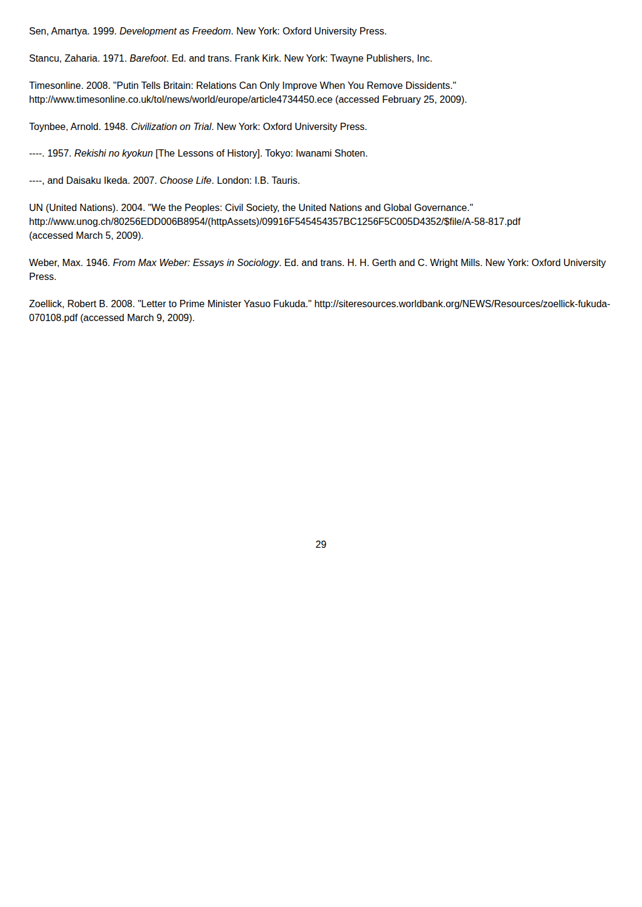Sen, Amartya. 1999. Development as Freedom. New York: Oxford University Press.
Stancu, Zaharia. 1971. Barefoot. Ed. and trans. Frank Kirk. New York: Twayne Publishers, Inc.
Timesonline. 2008. "Putin Tells Britain: Relations Can Only Improve When You Remove Dissidents." http://www.timesonline.co.uk/tol/news/world/europe/article4734450.ece (accessed February 25, 2009).
Toynbee, Arnold. 1948. Civilization on Trial. New York: Oxford University Press.
----. 1957. Rekishi no kyokun [The Lessons of History]. Tokyo: Iwanami Shoten.
----, and Daisaku Ikeda. 2007. Choose Life. London: I.B. Tauris.
UN (United Nations). 2004. "We the Peoples: Civil Society, the United Nations and Global Governance." http://www.unog.ch/80256EDD006B8954/(httpAssets)/09916F545454357BC1256F5C005D4352/$file/A-58-817.pdf
(accessed March 5, 2009).
Weber, Max. 1946. From Max Weber: Essays in Sociology. Ed. and trans. H. H. Gerth and C. Wright Mills. New York: Oxford University Press.
Zoellick, Robert B. 2008. "Letter to Prime Minister Yasuo Fukuda." http://siteresources.worldbank.org/NEWS/Resources/zoellick-fukuda-070108.pdf (accessed March 9, 2009).
29